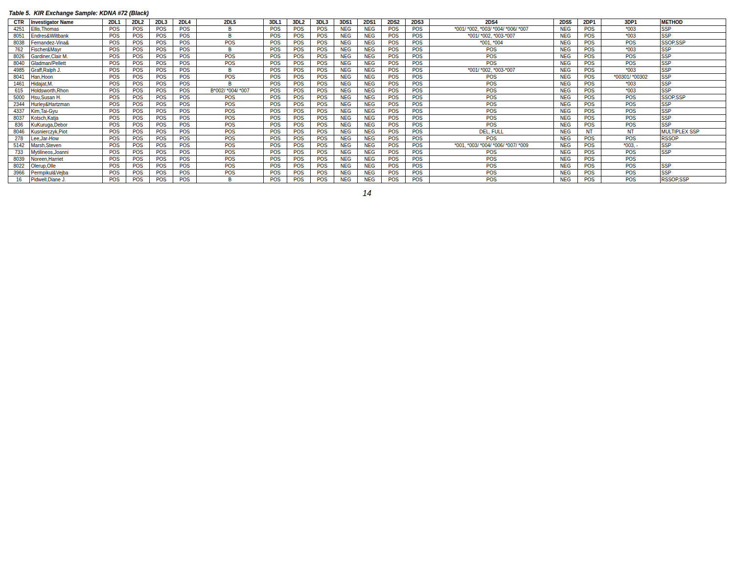Table 5. KIR Exchange Sample: KDNA #72 (Black)
| CTR | Investigator Name | 2DL1 | 2DL2 | 2DL3 | 2DL4 | 2DL5 | 3DL1 | 3DL2 | 3DL3 | 3DS1 | 2DS1 | 2DS2 | 2DS3 | 2DS4 | 2DS5 | 2DP1 | 3DP1 | METHOD |
| --- | --- | --- | --- | --- | --- | --- | --- | --- | --- | --- | --- | --- | --- | --- | --- | --- | --- | --- |
| 4251 | Ellis,Thomas | POS | POS | POS | POS | B | POS | POS | POS | NEG | NEG | POS | POS | *001/ *002, *003/ *004/ *006/ *007 | NEG | POS | *003 | SSP |
| 8051 | Endres&Wiltbank | POS | POS | POS | POS | B | POS | POS | POS | NEG | NEG | POS | POS | *001/ *002, *003-*007 | NEG | POS | *003 | SSP |
| 8038 | Fernandez-Vina& | POS | POS | POS | POS | POS | POS | POS | POS | NEG | NEG | POS | POS | *001, *004 | NEG | POS | POS | SSOP,SSP |
| 762 | Fischer&Mayr | POS | POS | POS | POS | B | POS | POS | POS | NEG | NEG | POS | POS | POS | NEG | POS | *003 | SSP |
| 8026 | Gardiner,Clair M. | POS | POS | POS | POS | POS | POS | POS | POS | NEG | NEG | POS | POS | POS | NEG | POS | POS | SSP |
| 8040 | Gladman/Pellett | POS | POS | POS | POS | POS | POS | POS | POS | NEG | NEG | POS | POS | POS | NEG | POS | POS | SSP |
| 4985 | Graff,Ralph J. | POS | POS | POS | POS | B | POS | POS | POS | NEG | NEG | POS | POS | *001/ *002, *003-*007 | NEG | POS | *003 | SSP |
| 8041 | Han,Hoon | POS | POS | POS | POS | POS | POS | POS | POS | NEG | NEG | POS | POS | POS | NEG | POS | *00301/ *00302 | SSP |
| 1461 | Hidajat,M. | POS | POS | POS | POS | B | POS | POS | POS | NEG | NEG | POS | POS | POS | NEG | POS | *003 | SSP |
| 615 | Holdsworth,Rhon | POS | POS | POS | POS | B*002/ *004/ *007 | POS | POS | POS | NEG | NEG | POS | POS | POS | NEG | POS | *003 | SSP |
| 5000 | Hsu,Susan H. | POS | POS | POS | POS | POS | POS | POS | POS | NEG | NEG | POS | POS | POS | NEG | POS | POS | SSOP,SSP |
| 2344 | Hurley&Hartzman | POS | POS | POS | POS | POS | POS | POS | POS | NEG | NEG | POS | POS | POS | NEG | POS | POS | SSP |
| 4337 | Kim,Tai-Gyu | POS | POS | POS | POS | POS | POS | POS | POS | NEG | NEG | POS | POS | POS | NEG | POS | POS | SSP |
| 8037 | Kotsch,Katja | POS | POS | POS | POS | POS | POS | POS | POS | NEG | NEG | POS | POS | POS | NEG | POS | POS | SSP |
| 836 | KuKuruga,Debor | POS | POS | POS | POS | POS | POS | POS | POS | NEG | NEG | POS | POS | POS | NEG | POS | POS | SSP |
| 8046 | Kusnierczyk,Piot | POS | POS | POS | POS | POS | POS | POS | POS | NEG | NEG | POS | POS | DEL, FULL | NEG | NT | NT | MULTIPLEX SSP |
| 278 | Lee,Jar-How | POS | POS | POS | POS | POS | POS | POS | POS | NEG | NEG | POS | POS | POS | NEG | POS | POS | RSSOP |
| 5142 | Marsh,Steven | POS | POS | POS | POS | POS | POS | POS | POS | NEG | NEG | POS | POS | *001, *003/ *004/ *006/ *007/ *009 | NEG | POS | *003, - | SSP |
| 733 | Mytilineos,Joanni | POS | POS | POS | POS | POS | POS | POS | POS | NEG | NEG | POS | POS | POS | NEG | POS | POS | SSP |
| 8039 | Noreen,Harriet | POS | POS | POS | POS | POS | POS | POS | POS | NEG | NEG | POS | POS | POS | NEG | POS | POS | |
| 8022 | Olerup,Olle | POS | POS | POS | POS | POS | POS | POS | POS | NEG | NEG | POS | POS | POS | NEG | POS | POS | SSP |
| 3966 | Permpikul&Vejba | POS | POS | POS | POS | POS | POS | POS | POS | NEG | NEG | POS | POS | POS | NEG | POS | POS | SSP |
| 16 | Pidwell,Diane J. | POS | POS | POS | POS | B | POS | POS | POS | NEG | NEG | POS | POS | POS | NEG | POS | POS | RSSOP,SSP |
14